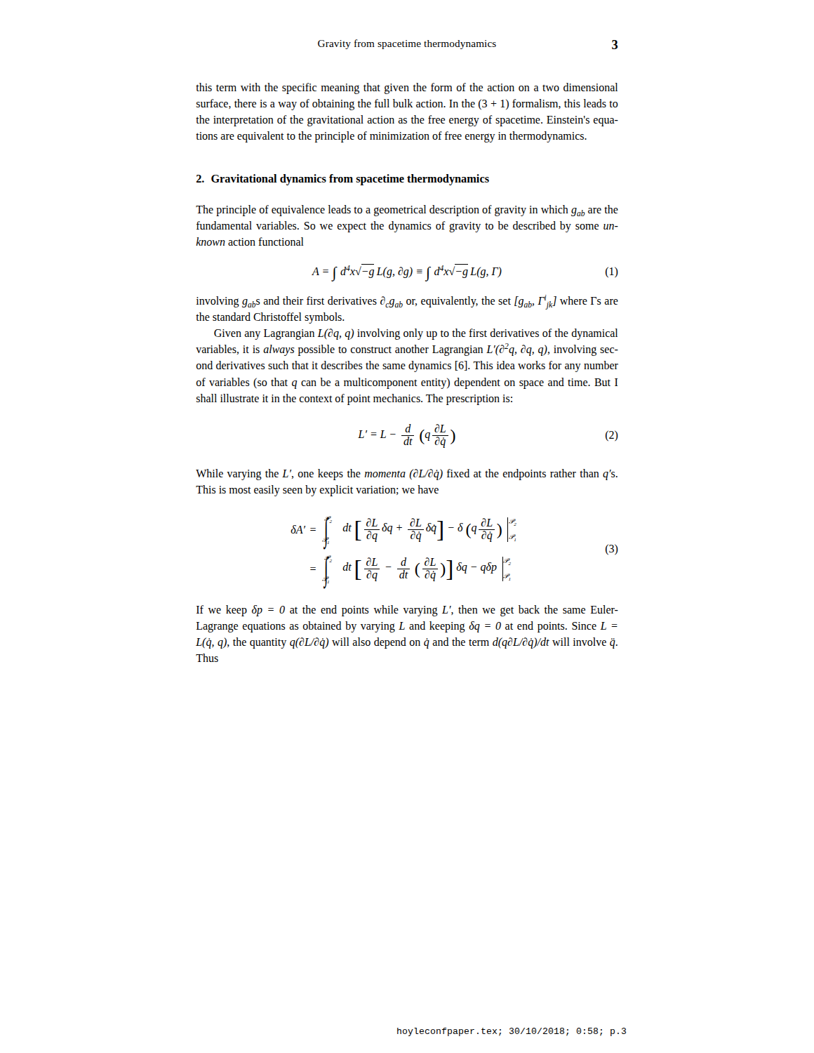Gravity from spacetime thermodynamics 3
this term with the specific meaning that given the form of the action on a two dimensional surface, there is a way of obtaining the full bulk action. In the (3 + 1) formalism, this leads to the interpretation of the gravitational action as the free energy of spacetime. Einstein's equations are equivalent to the principle of minimization of free energy in thermodynamics.
2. Gravitational dynamics from spacetime thermodynamics
The principle of equivalence leads to a geometrical description of gravity in which gab are the fundamental variables. So we expect the dynamics of gravity to be described by some unknown action functional
A = ∫ d4x√−g L(g, ∂g) ≡ ∫ d4x√−g L(g, Γ) (1)
involving gabs and their first derivatives ∂cgab or, equivalently, the set [gab, Γijk] where Γs are the standard Christoffel symbols.
Given any Lagrangian L(∂q, q) involving only up to the first derivatives of the dynamical variables, it is always possible to construct another Lagrangian L′(∂2q, ∂q, q), involving second derivatives such that it describes the same dynamics [6]. This idea works for any number of variables (so that q can be a multicomponent entity) dependent on space and time. But I shall illustrate it in the context of point mechanics. The prescription is:
L′ = L − ddt (q∂L∂q̇) (2)
While varying the L′, one keeps the momenta (∂L/∂q̇) fixed at the endpoints rather than q′s. This is most easily seen by explicit variation; we have
δA′
=
∫𝒫2 𝒫1 dt [∂L∂qδq + ∂L∂q̇δq̇] − δ (q∂L∂q̇) 𝒫2 𝒫1
=
∫𝒫2 𝒫1 dt [∂L∂q − ddt (∂L∂q̇)] δq − qδp 𝒫2 𝒫1
(3)
If we keep δp = 0 at the end points while varying L′, then we get back the same Euler-Lagrange equations as obtained by varying L and keeping δq = 0 at end points. Since L = L(q̇, q), the quantity q(∂L/∂q̇) will also depend on q̇ and the term d(q∂L/∂q̇)/dt will involve q̈. Thus
hoyleconfpaper.tex; 30/10/2018; 0:58; p.3